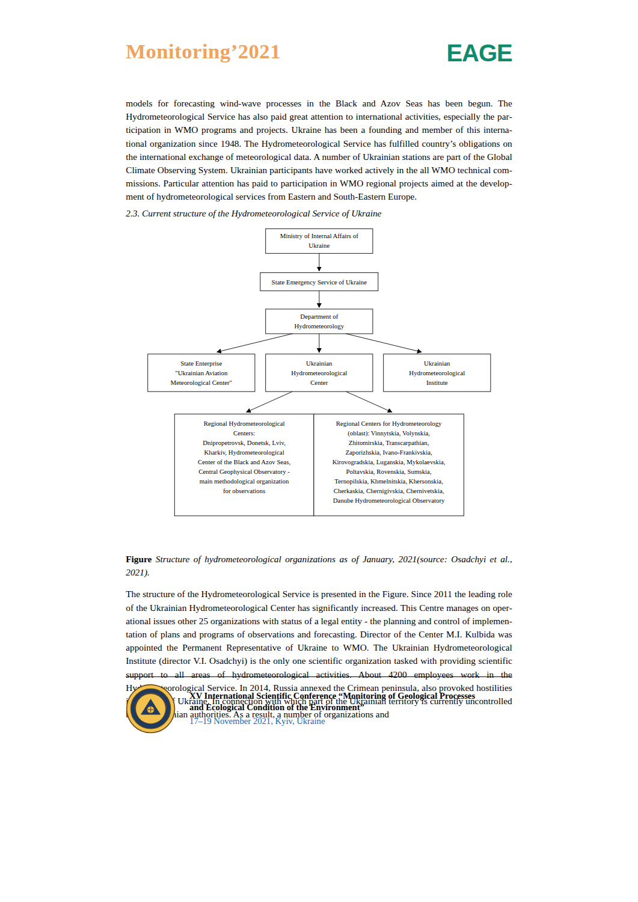Monitoring’2021
EAGE
models for forecasting wind-wave processes in the Black and Azov Seas has been begun. The Hydrometeorological Service has also paid great attention to international activities, especially the participation in WMO programs and projects. Ukraine has been a founding and member of this international organization since 1948. The Hydrometeorological Service has fulfilled country’s obligations on the international exchange of meteorological data. A number of Ukrainian stations are part of the Global Climate Observing System. Ukrainian participants have worked actively in the all WMO technical commissions. Particular attention has paid to participation in WMO regional projects aimed at the development of hydrometeorological services from Eastern and South-Eastern Europe.
2.3. Current structure of the Hydrometeorological Service of Ukraine
Ministry of Internal Affairs of Ukraine State Emergency Service of Ukraine Department of Hydrometeorology State Enterprise "Ukrainian Aviation Meteorological Center" Ukrainian Hydrometeorological Center Ukrainian Hydrometeorological Institute Regional Hydrometeorological Centers: Dnipropetrovsk, Donetsk, Lviv, Kharkiv, Hydrometeorological Center of the Black and Azov Seas, Central Geophysical Observatory - main methodological organization for observations Regional Centers for Hydrometeorology (oblast): Vinnytskia, Volynskia, Zhitomirskia, Transcarpathian, Zaporizhskia, Ivano-Frankivskia, Kirovogradskia, Luganskia, Mykolaevskia, Poltavskia, Rovenskia, Sumskia, Ternopilskia, Khmelnitskia, Khersonskia, Cherkaskia, Chernigivskia, Chernivetskia, Danube Hydrometeorological Observatory
Figure Structure of hydrometeorological organizations as of January, 2021(source: Osadchyi et al., 2021).
The structure of the Hydrometeorological Service is presented in the Figure. Since 2011 the leading role of the Ukrainian Hydrometeorological Center has significantly increased. This Centre manages on operational issues other 25 organizations with status of a legal entity - the planning and control of implementation of plans and programs of observations and forecasting. Director of the Center M.I. Kulbida was appointed the Permanent Representative of Ukraine to WMO. The Ukrainian Hydrometeorological Institute (director V.I. Osadchyi) is the only one scientific organization tasked with providing scientific support to all areas of hydrometeorological activities. About 4200 employees work in the Hydrometeorological Service. In 2014, Russia annexed the Crimean peninsula, also provoked hostilities in the East of Ukraine. In connection with which part of the Ukrainian territory is currently uncontrolled by the Ukrainian authorities. As a result, a number of organizations and
XV International Scientific Conference “Monitoring of Geological Processes
and Ecological Condition of the Environment”
17–19 November 2021, Kyiv, Ukraine